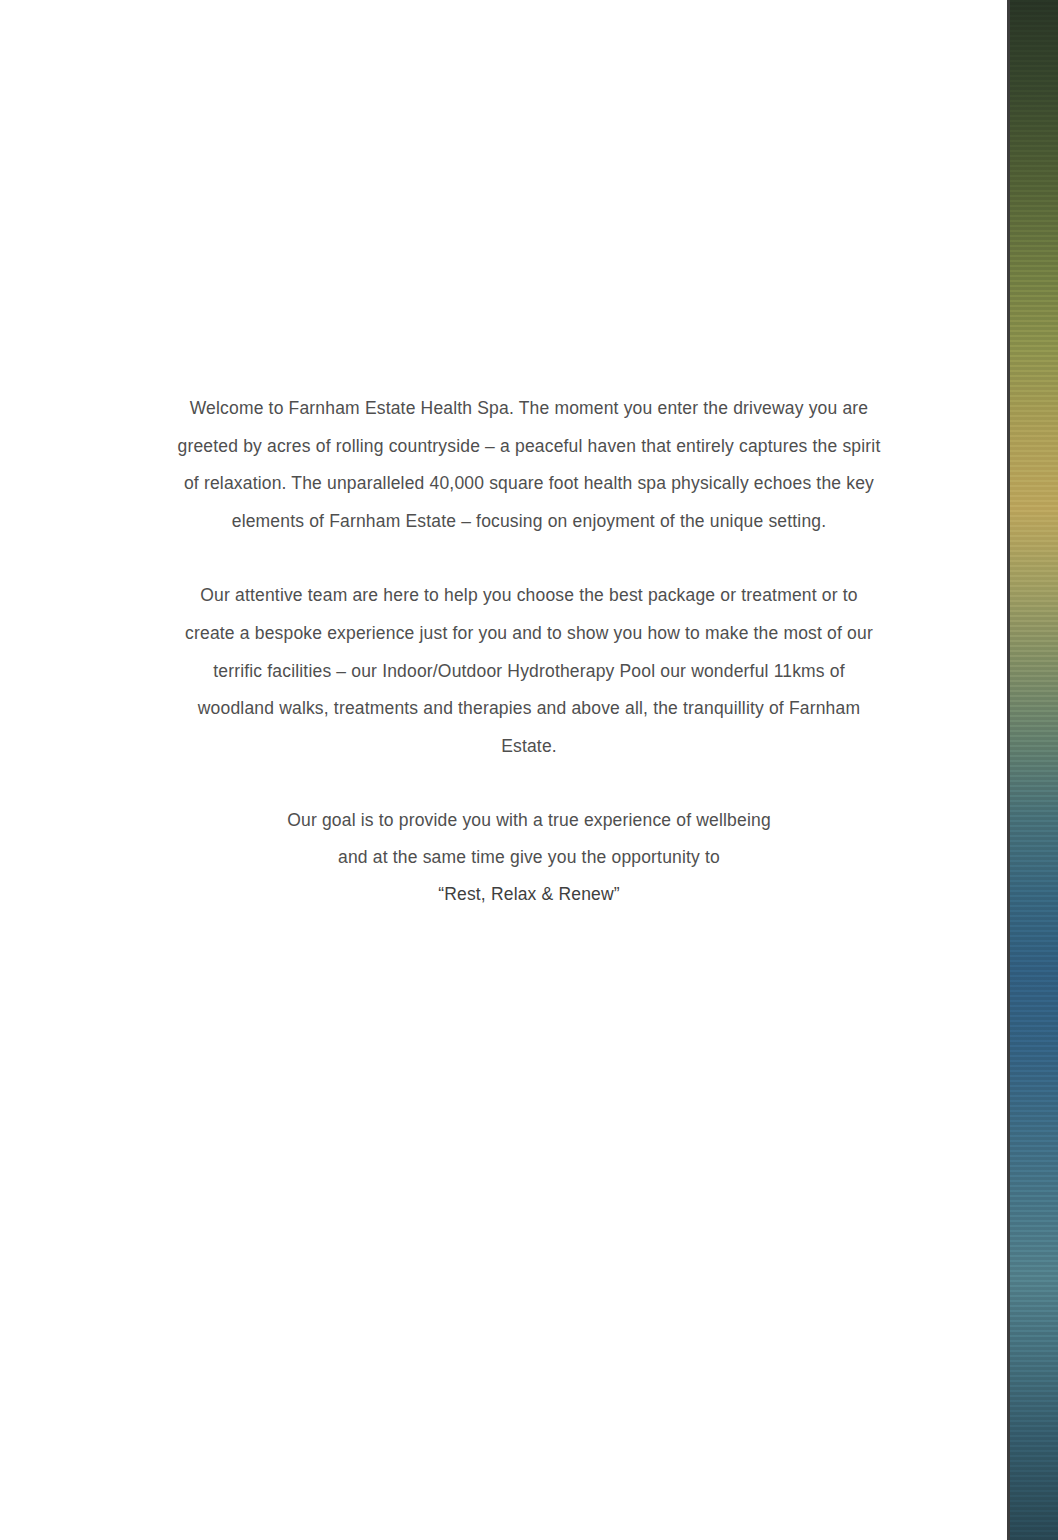Welcome to Farnham Estate Health Spa. The moment you enter the driveway you are greeted by acres of rolling countryside – a peaceful haven that entirely captures the spirit of relaxation. The unparalleled 40,000 square foot health spa physically echoes the key elements of Farnham Estate – focusing on enjoyment of the unique setting.
Our attentive team are here to help you choose the best package or treatment or to create a bespoke experience just for you and to show you how to make the most of our terrific facilities – our Indoor/Outdoor Hydrotherapy Pool our wonderful 11kms of woodland walks, treatments and therapies and above all, the tranquillity of Farnham Estate.
Our goal is to provide you with a true experience of wellbeing
and at the same time give you the opportunity to
“Rest, Relax & Renew”